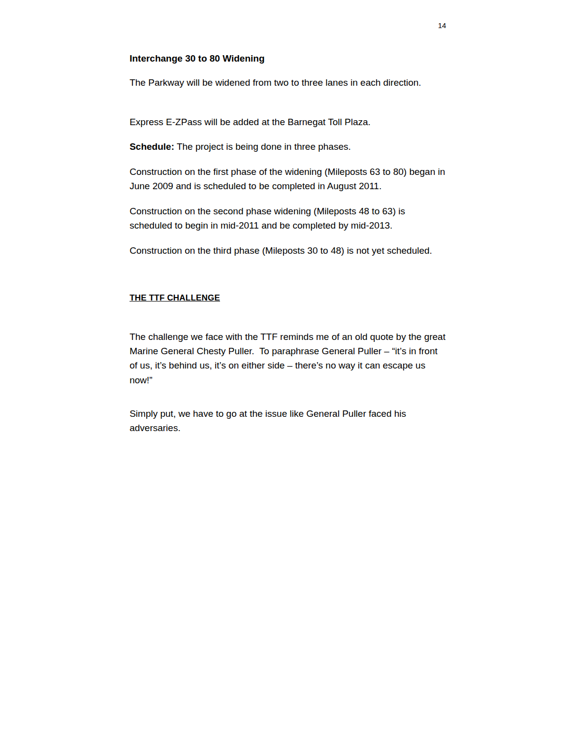14
Interchange 30 to 80 Widening
The Parkway will be widened from two to three lanes in each direction.
Express E-ZPass will be added at the Barnegat Toll Plaza.
Schedule: The project is being done in three phases.
Construction on the first phase of the widening (Mileposts 63 to 80) began in June 2009 and is scheduled to be completed in August 2011.
Construction on the second phase widening (Mileposts 48 to 63) is scheduled to begin in mid-2011 and be completed by mid-2013.
Construction on the third phase (Mileposts 30 to 48) is not yet scheduled.
THE TTF CHALLENGE
The challenge we face with the TTF reminds me of an old quote by the great Marine General Chesty Puller. To paraphrase General Puller – “it’s in front of us, it’s behind us, it’s on either side – there’s no way it can escape us now!”
Simply put, we have to go at the issue like General Puller faced his adversaries.